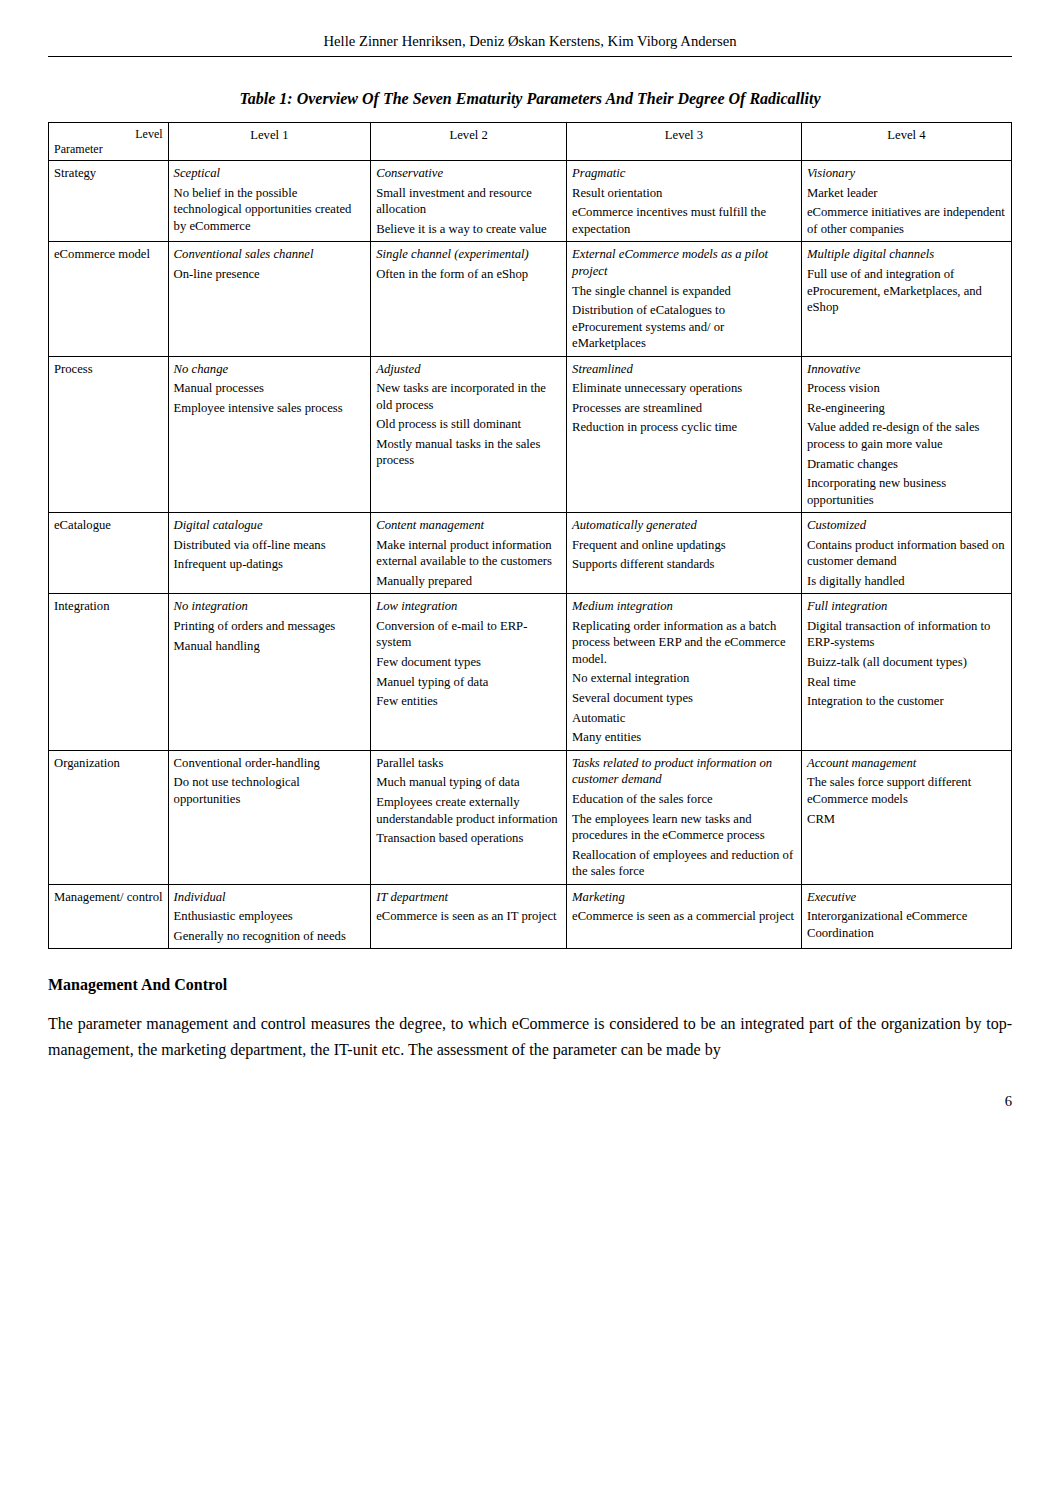Helle Zinner Henriksen, Deniz Øskan Kerstens, Kim Viborg Andersen
Table 1: Overview Of The Seven Ematurity Parameters And Their Degree Of Radicallity
| Level Parameter | Level 1 | Level 2 | Level 3 | Level 4 |
| --- | --- | --- | --- | --- |
| Strategy | Sceptical No belief in the possible technological opportunities created by eCommerce | Conservative Small investment and resource allocation Believe it is a way to create value | Pragmatic Result orientation eCommerce incentives must fulfill the expectation | Visionary Market leader eCommerce initiatives are independent of other companies |
| eCommerce model | Conventional sales channel On-line presence | Single channel (experimental) Often in the form of an eShop | External eCommerce models as a pilot project The single channel is expanded Distribution of eCatalogues to eProcurement systems and/ or eMarketplaces | Multiple digital channels Full use of and integration of eProcurement, eMarketplaces, and eShop |
| Process | No change Manual processes Employee intensive sales process | Adjusted New tasks are incorporated in the old process Old process is still dominant Mostly manual tasks in the sales process | Streamlined Eliminate unnecessary operations Processes are streamlined Reduction in process cyclic time | Innovative Process vision Re-engineering Value added re-design of the sales process to gain more value Dramatic changes Incorporating new business opportunities |
| eCatalogue | Digital catalogue Distributed via off-line means Infrequent up-datings | Content management Make internal product information external available to the customers Manually prepared | Automatically generated Frequent and online updatings Supports different standards | Customized Contains product information based on customer demand Is digitally handled |
| Integration | No integration Printing of orders and messages Manual handling | Low integration Conversion of e-mail to ERP-system Few document types Manuel typing of data Few entities | Medium integration Replicating order information as a batch process between ERP and the eCommerce model. No external integration Several document types Automatic Many entities | Full integration Digital transaction of information to ERP-systems Buizz-talk (all document types) Real time Integration to the customer |
| Organization | Conventional order-handling Do not use technological opportunities | Parallel tasks Much manual typing of data Employees create externally understandable product information Transaction based operations | Tasks related to product information on customer demand Education of the sales force The employees learn new tasks and procedures in the eCommerce process Reallocation of employees and reduction of the sales force | Account management The sales force support different eCommerce models CRM |
| Management/ control | Individual Enthusiastic employees Generally no recognition of needs | IT department eCommerce is seen as an IT project | Marketing eCommerce is seen as a commercial project | Executive Interorganizational eCommerce Coordination |
Management And Control
The parameter management and control measures the degree, to which eCommerce is considered to be an integrated part of the organization by top-management, the marketing department, the IT-unit etc. The assessment of the parameter can be made by
6